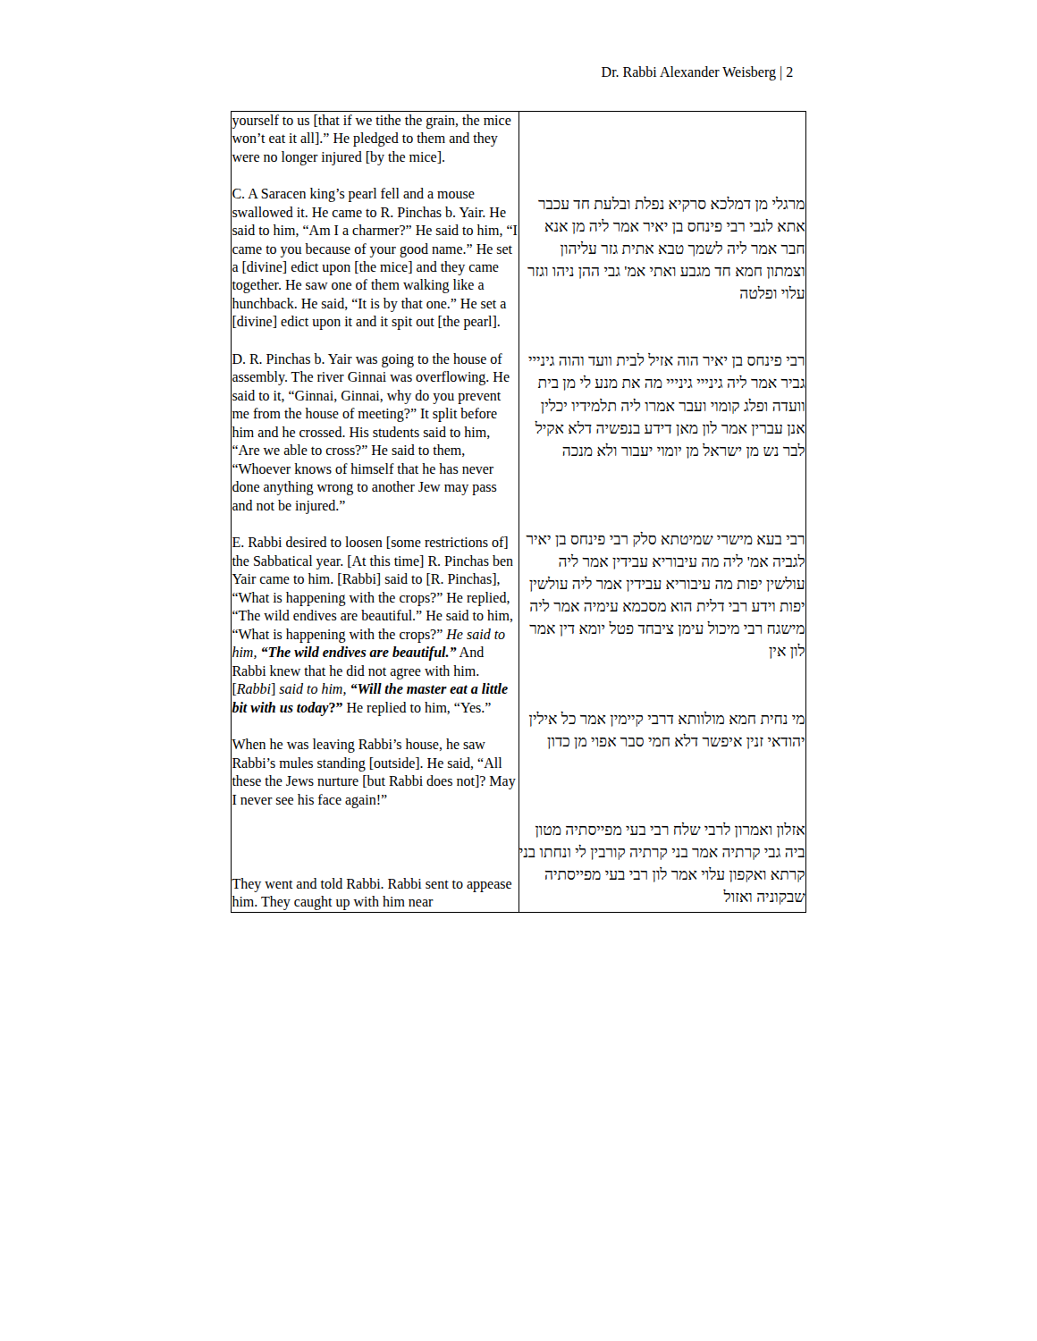Dr. Rabbi Alexander Weisberg | 2
| yourself to us [that if we tithe the grain, the mice won’t eat it all].” He pledged to them and they were no longer injured [by the mice]. C. A Saracen king’s pearl fell and a mouse swallowed it. He came to R. Pinchas b. Yair. He said to him, “Am I a charmer?” He said to him, “I came to you because of your good name.” He set a [divine] edict upon [the mice] and they came together. He saw one of them walking like a hunchback. He said, “It is by that one.” He set a [divine] edict upon it and it spit out [the pearl]. D. R. Pinchas b. Yair was going to the house of assembly. The river Ginnai was overflowing. He said to it, “Ginnai, Ginnai, why do you prevent me from the house of meeting?” It split before him and he crossed. His students said to him, “Are we able to cross?” He said to them, “Whoever knows of himself that he has never done anything wrong to another Jew may pass and not be injured.” E. Rabbi desired to loosen [some restrictions of] the Sabbatical year. [At this time] R. Pinchas ben Yair came to him. [Rabbi] said to [R. Pinchas], “What is happening with the crops?” He replied, “The wild endives are beautiful.” He said to him, “What is happening with the crops?” He said to him, “The wild endives are beautiful.” And Rabbi knew that he did not agree with him. [ Rabbi ] said to him, “Will the master eat a little bit with us today ?” He replied to him, “Yes.” When he was leaving Rabbi’s house, he saw Rabbi’s mules standing [outside]. He said, “All these the Jews nurture [but Rabbi does not]? May I never see his face again!” They went and told Rabbi. Rabbi sent to appease him. They caught up with him near | מרגלי מן דמלכא סרקיא נפלת ובלעת חד עכבר אתא לגבי רבי פינחס בן יאיר אמר ליה מן אנא חבר אמר ליה לשמך טבא אתית גזר עליהון וצמתון חמא חד מגבע ואתי אמ' גבי ההן ניהו וגזר עלוי ופלטה רבי פינחס בן יאיר הוה אזיל לבית וועד והוה גינייי גביר אמר ליה גינייי גינייי מה את מנע לי מן בית וועדה ופלג קומוי ועבר אמרו ליה תלמידיו יכלין אנן עברין אמר לון מאן דידע בנפשיה דלא אקיל לבר נש מן ישראל מן יומוי יעבור ולא מנכה רבי בעא מישרי שמיטתא סלק רבי פינחס בן יאיר לגביה אמ' ליה מה עיבוריא עבידין אמר ליה עולשין יפות מה עיבוריא עבידין אמר ליה עולשין יפות וידע רבי דלית הוא מסכמא עימיה אמר ליה מישגח רבי מיכול עימן ציבחד פטל יומא דין אמר לון אין מי נחית חמא מולוותא דרבי קיימין אמר כל אילין יהודאי זנין איפשר דלא חמי סבר אפוי מן כדון אזלון ואמרון לרבי שלח רבי בעי מפייסתיה מטון ביה גבי קרתיה אמר בני קרתיה קורבין לי ונחתו בני קרתא ואקפון עלוי אמר לון רבי בעי מפייסתיה שבקוניה ואזול |